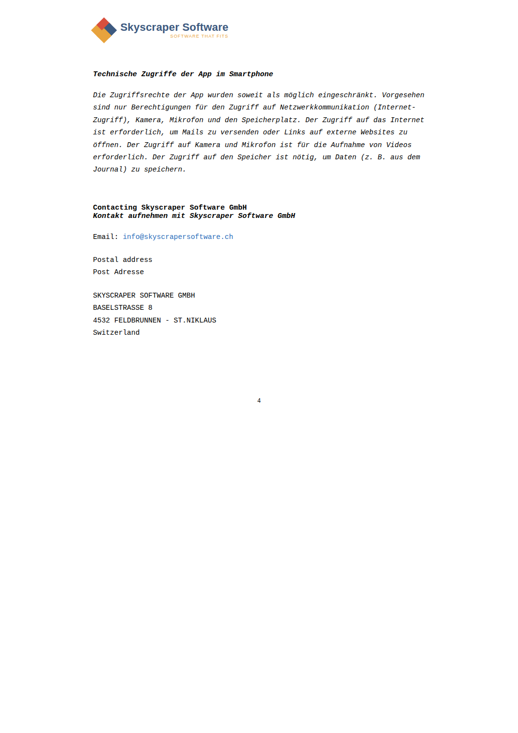Skyscraper Software
SOFTWARE THAT FITS
Technische Zugriffe der App im Smartphone
Die Zugriffsrechte der App wurden soweit als möglich eingeschränkt. Vorgesehen sind nur Berechtigungen für den Zugriff auf Netzwerkkommunikation (Internet-Zugriff), Kamera, Mikrofon und den Speicherplatz. Der Zugriff auf das Internet ist erforderlich, um Mails zu versenden oder Links auf externe Websites zu öffnen. Der Zugriff auf Kamera und Mikrofon ist für die Aufnahme von Videos erforderlich. Der Zugriff auf den Speicher ist nötig, um Daten (z. B. aus dem Journal) zu speichern.
Contacting Skyscraper Software GmbH
Kontakt aufnehmen mit Skyscraper Software GmbH
Email: info@skyscrapersoftware.ch
Postal address
Post Adresse
SKYSCRAPER SOFTWARE GMBH
BASELSTRASSE 8
4532 FELDBRUNNEN - ST.NIKLAUS
Switzerland
4